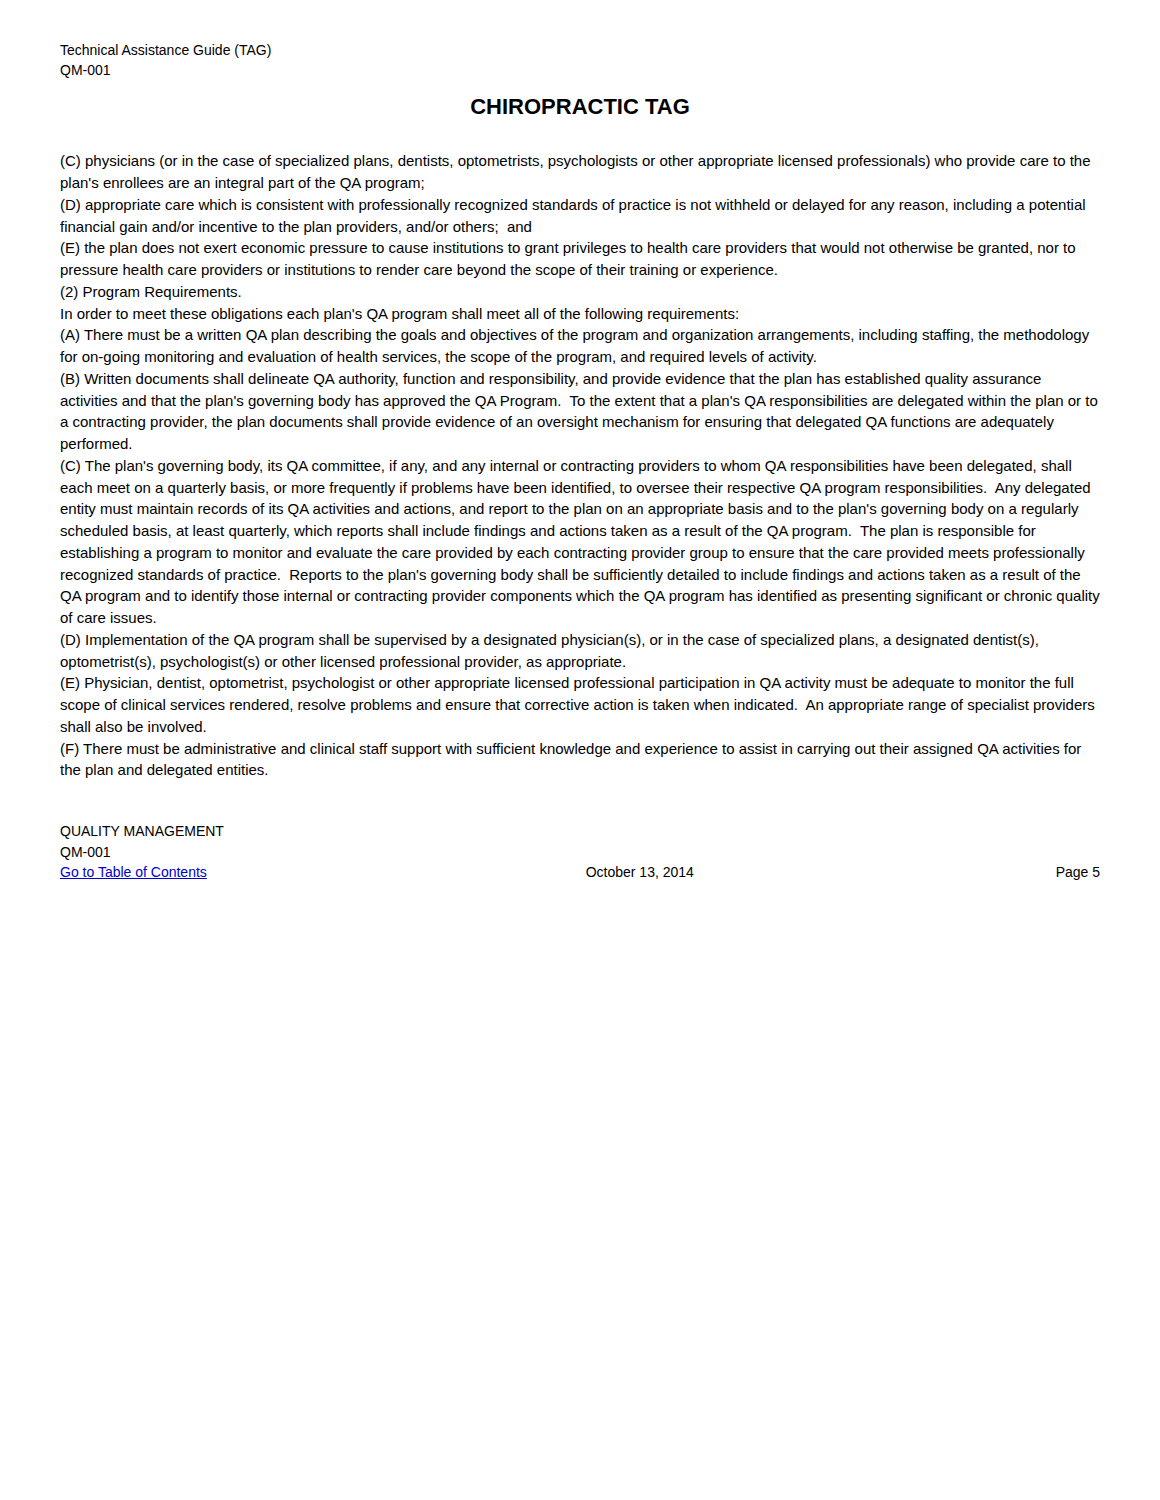Technical Assistance Guide (TAG)
QM-001
CHIROPRACTIC TAG
(C) physicians (or in the case of specialized plans, dentists, optometrists, psychologists or other appropriate licensed professionals) who provide care to the plan's enrollees are an integral part of the QA program;
(D) appropriate care which is consistent with professionally recognized standards of practice is not withheld or delayed for any reason, including a potential financial gain and/or incentive to the plan providers, and/or others; and
(E) the plan does not exert economic pressure to cause institutions to grant privileges to health care providers that would not otherwise be granted, nor to pressure health care providers or institutions to render care beyond the scope of their training or experience.
(2) Program Requirements.
In order to meet these obligations each plan's QA program shall meet all of the following requirements:
(A) There must be a written QA plan describing the goals and objectives of the program and organization arrangements, including staffing, the methodology for on-going monitoring and evaluation of health services, the scope of the program, and required levels of activity.
(B) Written documents shall delineate QA authority, function and responsibility, and provide evidence that the plan has established quality assurance activities and that the plan's governing body has approved the QA Program. To the extent that a plan's QA responsibilities are delegated within the plan or to a contracting provider, the plan documents shall provide evidence of an oversight mechanism for ensuring that delegated QA functions are adequately performed.
(C) The plan's governing body, its QA committee, if any, and any internal or contracting providers to whom QA responsibilities have been delegated, shall each meet on a quarterly basis, or more frequently if problems have been identified, to oversee their respective QA program responsibilities. Any delegated entity must maintain records of its QA activities and actions, and report to the plan on an appropriate basis and to the plan's governing body on a regularly scheduled basis, at least quarterly, which reports shall include findings and actions taken as a result of the QA program. The plan is responsible for establishing a program to monitor and evaluate the care provided by each contracting provider group to ensure that the care provided meets professionally recognized standards of practice. Reports to the plan's governing body shall be sufficiently detailed to include findings and actions taken as a result of the QA program and to identify those internal or contracting provider components which the QA program has identified as presenting significant or chronic quality of care issues.
(D) Implementation of the QA program shall be supervised by a designated physician(s), or in the case of specialized plans, a designated dentist(s), optometrist(s), psychologist(s) or other licensed professional provider, as appropriate.
(E) Physician, dentist, optometrist, psychologist or other appropriate licensed professional participation in QA activity must be adequate to monitor the full scope of clinical services rendered, resolve problems and ensure that corrective action is taken when indicated. An appropriate range of specialist providers shall also be involved.
(F) There must be administrative and clinical staff support with sufficient knowledge and experience to assist in carrying out their assigned QA activities for the plan and delegated entities.
QUALITY MANAGEMENT
QM-001
Go to Table of Contents
October 13, 2014
Page 5